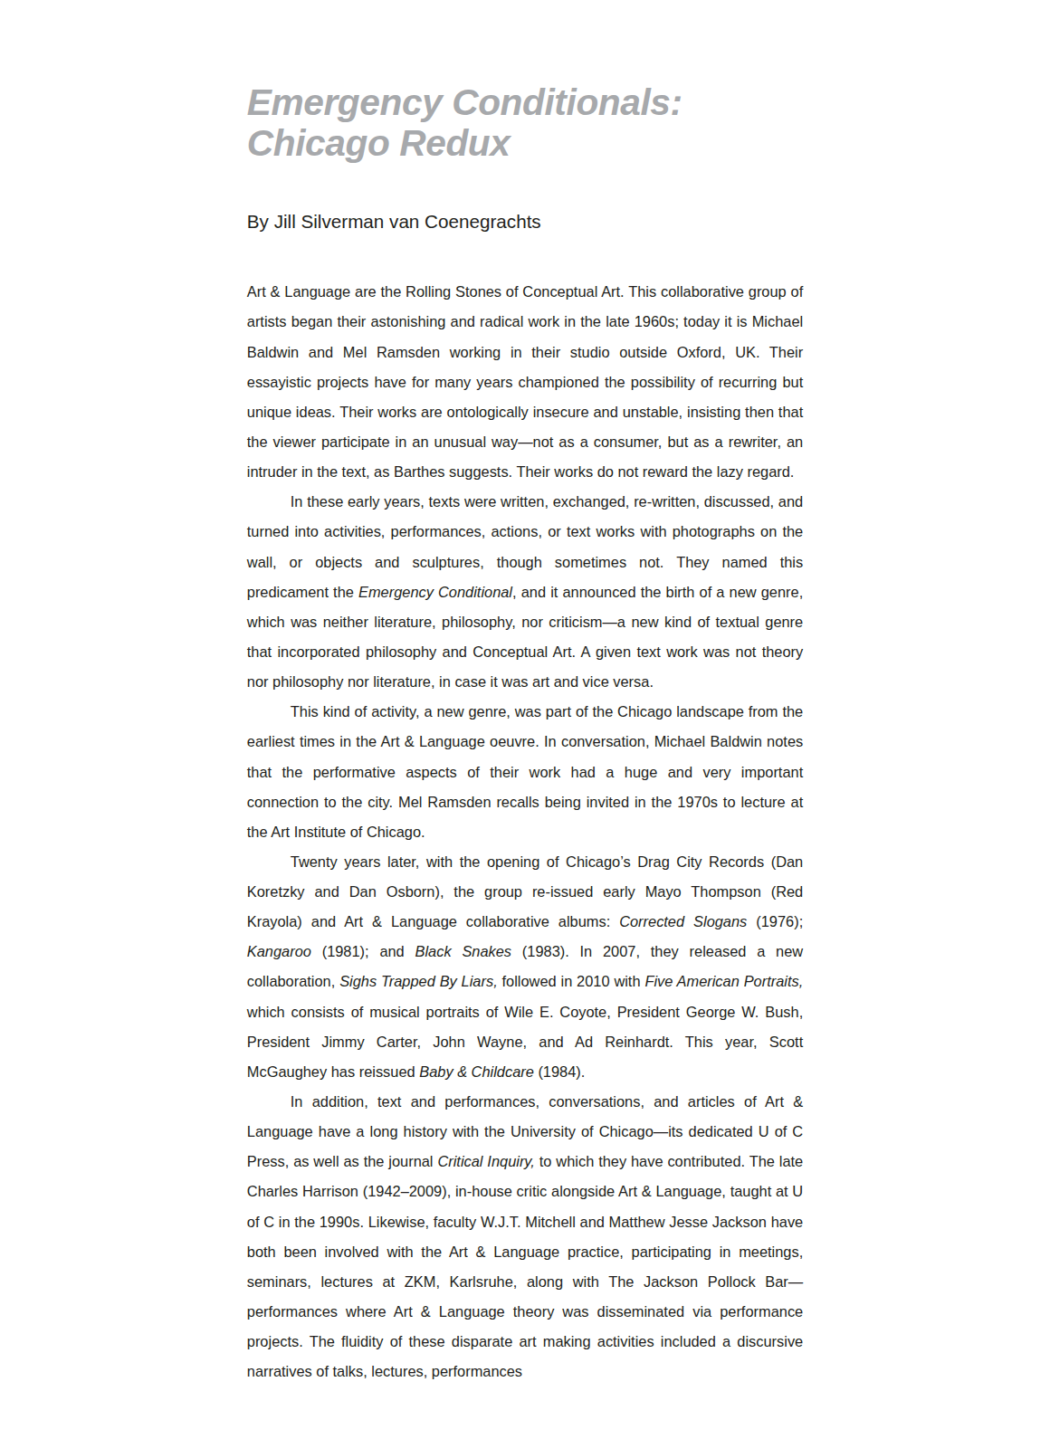Emergency Conditionals: Chicago Redux
By Jill Silverman van Coenegrachts
Art & Language are the Rolling Stones of Conceptual Art. This collaborative group of artists began their astonishing and radical work in the late 1960s; today it is Michael Baldwin and Mel Ramsden working in their studio outside Oxford, UK. Their essayistic projects have for many years championed the possibility of recurring but unique ideas. Their works are ontologically insecure and unstable, insisting then that the viewer participate in an unusual way—not as a consumer, but as a rewriter, an intruder in the text, as Barthes suggests. Their works do not reward the lazy regard.
In these early years, texts were written, exchanged, re-written, discussed, and turned into activities, performances, actions, or text works with photographs on the wall, or objects and sculptures, though sometimes not. They named this predicament the Emergency Conditional, and it announced the birth of a new genre, which was neither literature, philosophy, nor criticism—a new kind of textual genre that incorporated philosophy and Conceptual Art. A given text work was not theory nor philosophy nor literature, in case it was art and vice versa.
This kind of activity, a new genre, was part of the Chicago landscape from the earliest times in the Art & Language oeuvre. In conversation, Michael Baldwin notes that the performative aspects of their work had a huge and very important connection to the city. Mel Ramsden recalls being invited in the 1970s to lecture at the Art Institute of Chicago.
Twenty years later, with the opening of Chicago’s Drag City Records (Dan Koretzky and Dan Osborn), the group re-issued early Mayo Thompson (Red Krayola) and Art & Language collaborative albums: Corrected Slogans (1976); Kangaroo (1981); and Black Snakes (1983). In 2007, they released a new collaboration, Sighs Trapped By Liars, followed in 2010 with Five American Portraits, which consists of musical portraits of Wile E. Coyote, President George W. Bush, President Jimmy Carter, John Wayne, and Ad Reinhardt. This year, Scott McGaughey has reissued Baby & Childcare (1984).
In addition, text and performances, conversations, and articles of Art & Language have a long history with the University of Chicago—its dedicated U of C Press, as well as the journal Critical Inquiry, to which they have contributed. The late Charles Harrison (1942–2009), in-house critic alongside Art & Language, taught at U of C in the 1990s. Likewise, faculty W.J.T. Mitchell and Matthew Jesse Jackson have both been involved with the Art & Language practice, participating in meetings, seminars, lectures at ZKM, Karlsruhe, along with The Jackson Pollock Bar—performances where Art & Language theory was disseminated via performance projects. The fluidity of these disparate art making activities included a discursive narratives of talks, lectures, performances